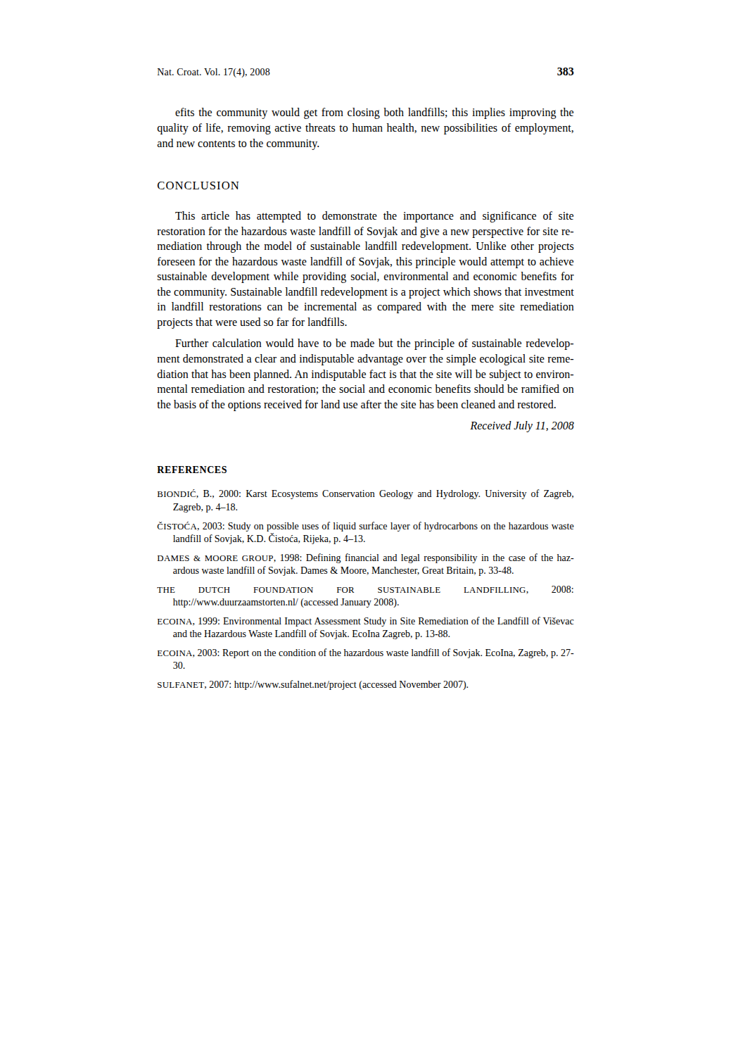Nat. Croat. Vol. 17(4), 2008 383
efits the community would get from closing both landfills; this implies improving the quality of life, removing active threats to human health, new possibilities of employment, and new contents to the community.
CONCLUSION
This article has attempted to demonstrate the importance and significance of site restoration for the hazardous waste landfill of Sovjak and give a new perspective for site remediation through the model of sustainable landfill redevelopment. Unlike other projects foreseen for the hazardous waste landfill of Sovjak, this principle would attempt to achieve sustainable development while providing social, environmental and economic benefits for the community. Sustainable landfill redevelopment is a project which shows that investment in landfill restorations can be incremental as compared with the mere site remediation projects that were used so far for landfills.
Further calculation would have to be made but the principle of sustainable redevelopment demonstrated a clear and indisputable advantage over the simple ecological site remediation that has been planned. An indisputable fact is that the site will be subject to environmental remediation and restoration; the social and economic benefits should be ramified on the basis of the options received for land use after the site has been cleaned and restored.
Received July 11, 2008
REFERENCES
Biondić, B., 2000: Karst Ecosystems Conservation Geology and Hydrology. University of Zagreb, Zagreb, p. 4–18.
Čistoća, 2003: Study on possible uses of liquid surface layer of hydrocarbons on the hazardous waste landfill of Sovjak, K.D. Čistoća, Rijeka, p. 4–13.
Dames & Moore Group, 1998: Defining financial and legal responsibility in the case of the hazardous waste landfill of Sovjak. Dames & Moore, Manchester, Great Britain, p. 33-48.
The Dutch Foundation for Sustainable Landfilling, 2008: http://www.duurzaamstorten.nl/ (accessed January 2008).
Ecoina, 1999: Environmental Impact Assessment Study in Site Remediation of the Landfill of Viševac and the Hazardous Waste Landfill of Sovjak. EcoIna Zagreb, p. 13-88.
Ecoina, 2003: Report on the condition of the hazardous waste landfill of Sovjak. EcoIna, Zagreb, p. 27-30.
Sulfanet, 2007: http://www.sufalnet.net/project (accessed November 2007).